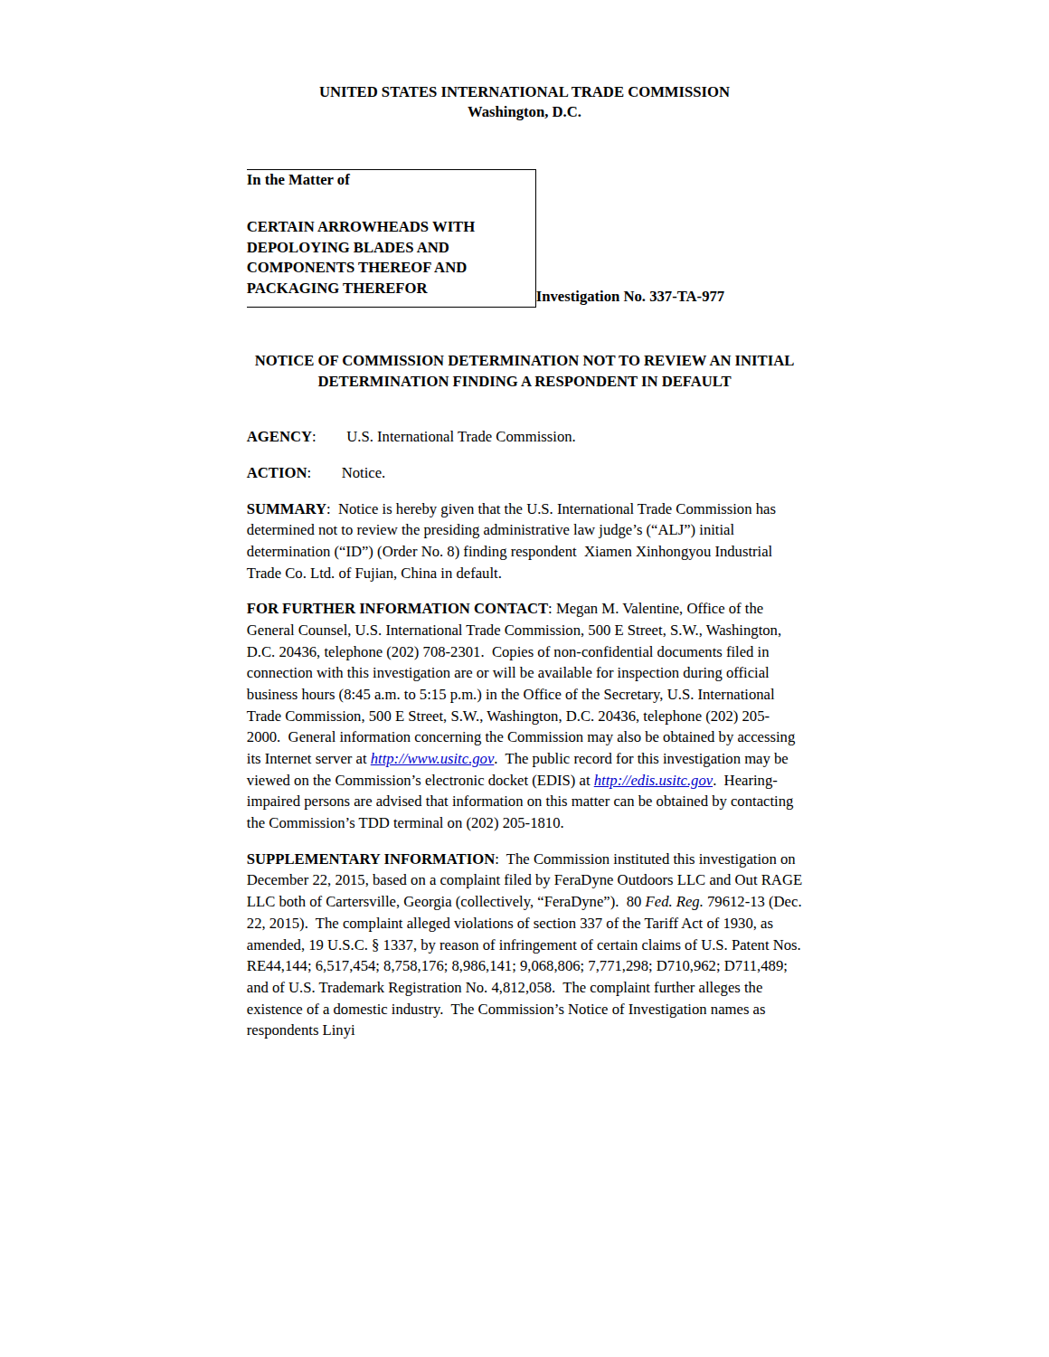UNITED STATES INTERNATIONAL TRADE COMMISSION
Washington, D.C.
| In the Matter of CERTAIN ARROWHEADS WITH DEPOLOYING BLADES AND COMPONENTS THEREOF AND PACKAGING THEREFOR | Investigation No. 337-TA-977 |
Notice of Commission Determination Not to Review an Initial
Determination Finding a Respondent in Default
AGENCY: U.S. International Trade Commission.
ACTION: Notice.
SUMMARY: Notice is hereby given that the U.S. International Trade Commission has determined not to review the presiding administrative law judge’s (“ALJ”) initial determination (“ID”) (Order No. 8) finding respondent Xiamen Xinhongyou Industrial Trade Co. Ltd. of Fujian, China in default.
FOR FURTHER INFORMATION CONTACT: Megan M. Valentine, Office of the General Counsel, U.S. International Trade Commission, 500 E Street, S.W., Washington, D.C. 20436, telephone (202) 708-2301. Copies of non-confidential documents filed in connection with this investigation are or will be available for inspection during official business hours (8:45 a.m. to 5:15 p.m.) in the Office of the Secretary, U.S. International Trade Commission, 500 E Street, S.W., Washington, D.C. 20436, telephone (202) 205-2000. General information concerning the Commission may also be obtained by accessing its Internet server at http://www.usitc.gov. The public record for this investigation may be viewed on the Commission’s electronic docket (EDIS) at http://edis.usitc.gov. Hearing-impaired persons are advised that information on this matter can be obtained by contacting the Commission’s TDD terminal on (202) 205-1810.
SUPPLEMENTARY INFORMATION: The Commission instituted this investigation on December 22, 2015, based on a complaint filed by FeraDyne Outdoors LLC and Out RAGE LLC both of Cartersville, Georgia (collectively, “FeraDyne”). 80 Fed. Reg. 79612-13 (Dec. 22, 2015). The complaint alleged violations of section 337 of the Tariff Act of 1930, as amended, 19 U.S.C. § 1337, by reason of infringement of certain claims of U.S. Patent Nos. RE44,144; 6,517,454; 8,758,176; 8,986,141; 9,068,806; 7,771,298; D710,962; D711,489; and of U.S. Trademark Registration No. 4,812,058. The complaint further alleges the existence of a domestic industry. The Commission’s Notice of Investigation names as respondents Linyi